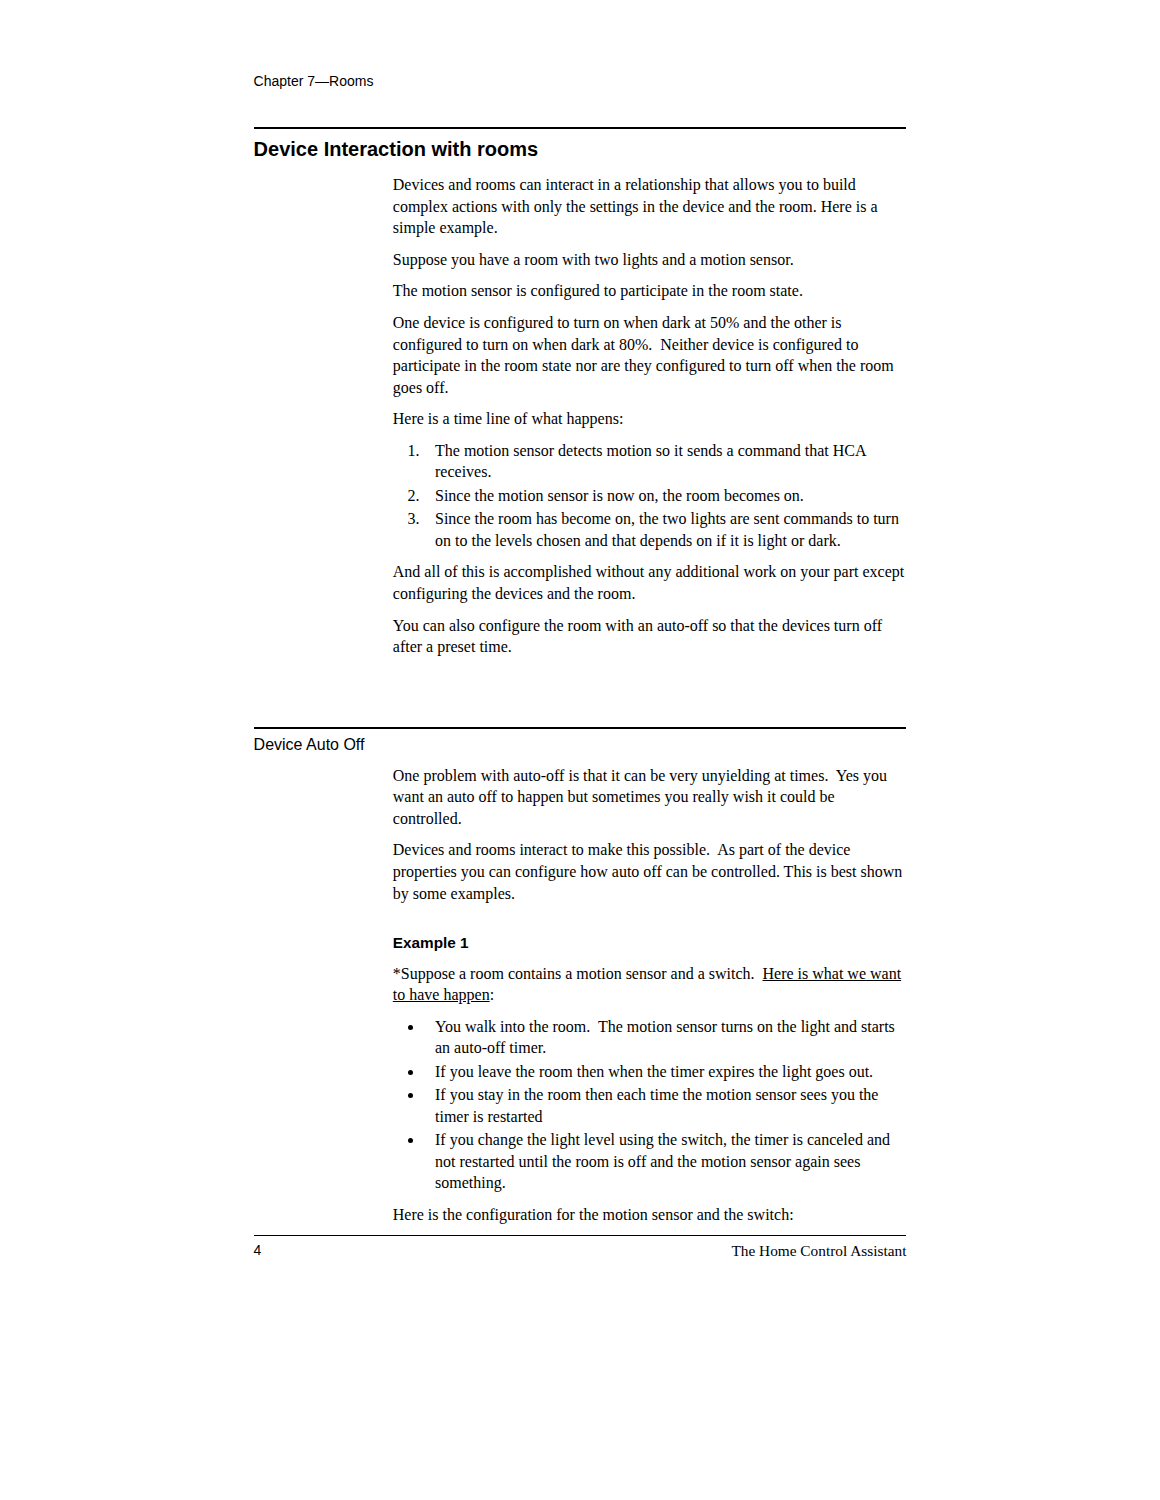Chapter 7—Rooms
Device Interaction with rooms
Devices and rooms can interact in a relationship that allows you to build complex actions with only the settings in the device and the room. Here is a simple example.
Suppose you have a room with two lights and a motion sensor.
The motion sensor is configured to participate in the room state.
One device is configured to turn on when dark at 50% and the other is configured to turn on when dark at 80%. Neither device is configured to participate in the room state nor are they configured to turn off when the room goes off.
Here is a time line of what happens:
The motion sensor detects motion so it sends a command that HCA receives.
Since the motion sensor is now on, the room becomes on.
Since the room has become on, the two lights are sent commands to turn on to the levels chosen and that depends on if it is light or dark.
And all of this is accomplished without any additional work on your part except configuring the devices and the room.
You can also configure the room with an auto-off so that the devices turn off after a preset time.
Device Auto Off
One problem with auto-off is that it can be very unyielding at times. Yes you want an auto off to happen but sometimes you really wish it could be controlled.
Devices and rooms interact to make this possible. As part of the device properties you can configure how auto off can be controlled. This is best shown by some examples.
Example 1
*Suppose a room contains a motion sensor and a switch. Here is what we want to have happen:
You walk into the room. The motion sensor turns on the light and starts an auto-off timer.
If you leave the room then when the timer expires the light goes out.
If you stay in the room then each time the motion sensor sees you the timer is restarted
If you change the light level using the switch, the timer is canceled and not restarted until the room is off and the motion sensor again sees something.
Here is the configuration for the motion sensor and the switch:
4
The Home Control Assistant